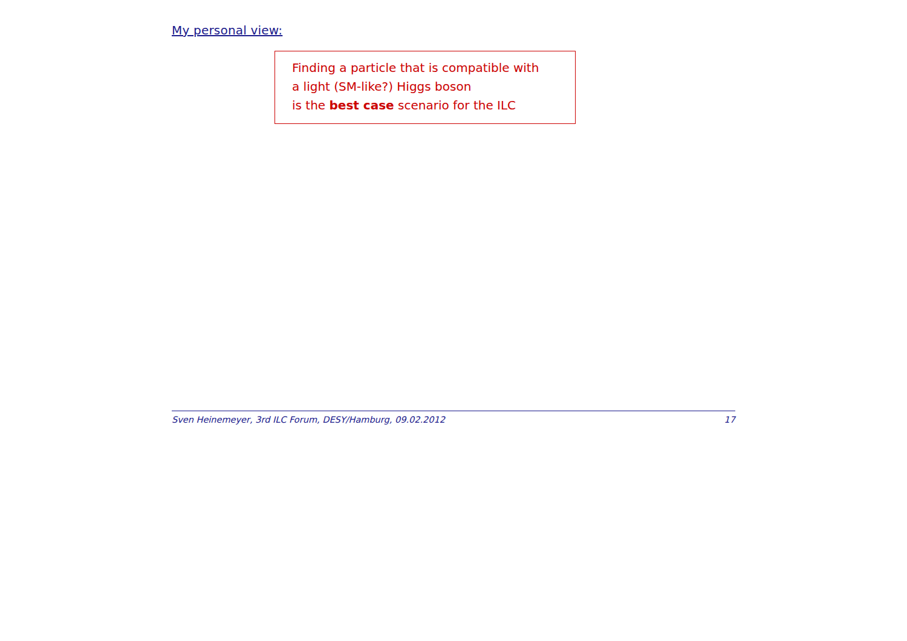My personal view:
Finding a particle that is compatible with
a light (SM-like?) Higgs boson
is the best case scenario for the ILC
Sven Heinemeyer, 3rd ILC Forum, DESY/Hamburg, 09.02.2012 17